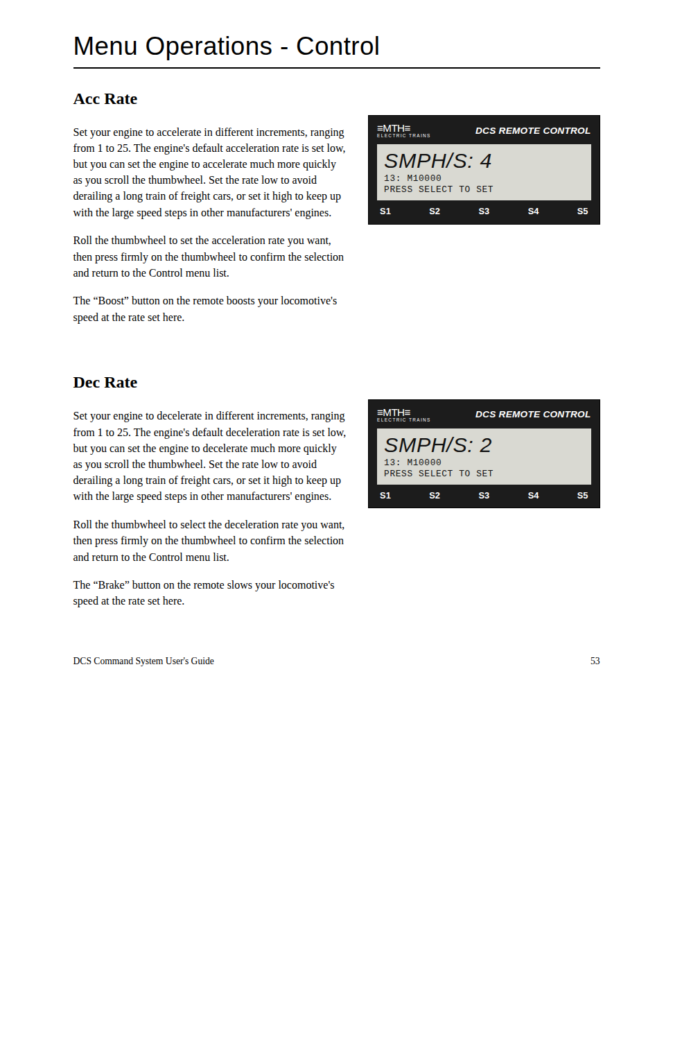Menu Operations - Control
Acc Rate
Set your engine to accelerate in different increments, ranging from 1 to 25. The engine's default acceleration rate is set low, but you can set the engine to accelerate much more quickly as you scroll the thumbwheel. Set the rate low to avoid derailing a long train of freight cars, or set it high to keep up with the large speed steps in other manufacturers' engines.
Roll the thumbwheel to set the acceleration rate you want, then press firmly on the thumbwheel to confirm the selection and return to the Control menu list.
The “Boost” button on the remote boosts your locomotive's speed at the rate set here.
≡MTH≡ELECTRIC TRAINS
DCS REMOTE CONTROL
SMPH/S: 4
13: M10000
PRESS SELECT TO SET
S1 S2 S3 S4 S5
Dec Rate
Set your engine to decelerate in different increments, ranging from 1 to 25. The engine's default deceleration rate is set low, but you can set the engine to decelerate much more quickly as you scroll the thumbwheel. Set the rate low to avoid derailing a long train of freight cars, or set it high to keep up with the large speed steps in other manufacturers' engines.
Roll the thumbwheel to select the deceleration rate you want, then press firmly on the thumbwheel to confirm the selection and return to the Control menu list.
The “Brake” button on the remote slows your locomotive's speed at the rate set here.
≡MTH≡ELECTRIC TRAINS
DCS REMOTE CONTROL
SMPH/S: 2
13: M10000
PRESS SELECT TO SET
S1 S2 S3 S4 S5
DCS Command System User's Guide 53